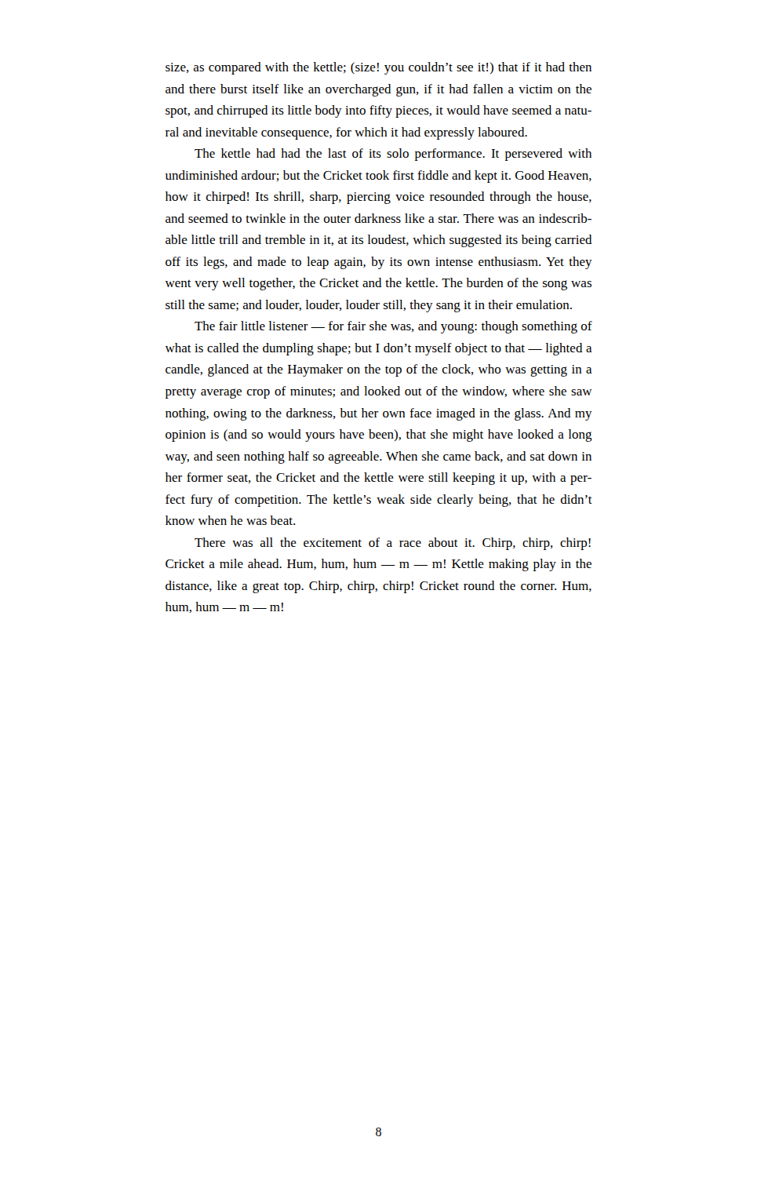size, as compared with the kettle; (size! you couldn’t see it!) that if it had then and there burst itself like an overcharged gun, if it had fallen a victim on the spot, and chirruped its little body into fifty pieces, it would have seemed a natural and inevitable consequence, for which it had expressly laboured.
The kettle had had the last of its solo performance. It persevered with undiminished ardour; but the Cricket took first fiddle and kept it. Good Heaven, how it chirped! Its shrill, sharp, piercing voice resounded through the house, and seemed to twinkle in the outer darkness like a star. There was an indescribable little trill and tremble in it, at its loudest, which suggested its being carried off its legs, and made to leap again, by its own intense enthusiasm. Yet they went very well together, the Cricket and the kettle. The burden of the song was still the same; and louder, louder, louder still, they sang it in their emulation.
The fair little listener — for fair she was, and young: though something of what is called the dumpling shape; but I don’t myself object to that — lighted a candle, glanced at the Haymaker on the top of the clock, who was getting in a pretty average crop of minutes; and looked out of the window, where she saw nothing, owing to the darkness, but her own face imaged in the glass. And my opinion is (and so would yours have been), that she might have looked a long way, and seen nothing half so agreeable. When she came back, and sat down in her former seat, the Cricket and the kettle were still keeping it up, with a perfect fury of competition. The kettle’s weak side clearly being, that he didn’t know when he was beat.
There was all the excitement of a race about it. Chirp, chirp, chirp! Cricket a mile ahead. Hum, hum, hum — m — m! Kettle making play in the distance, like a great top. Chirp, chirp, chirp! Cricket round the corner. Hum, hum, hum — m — m!
8